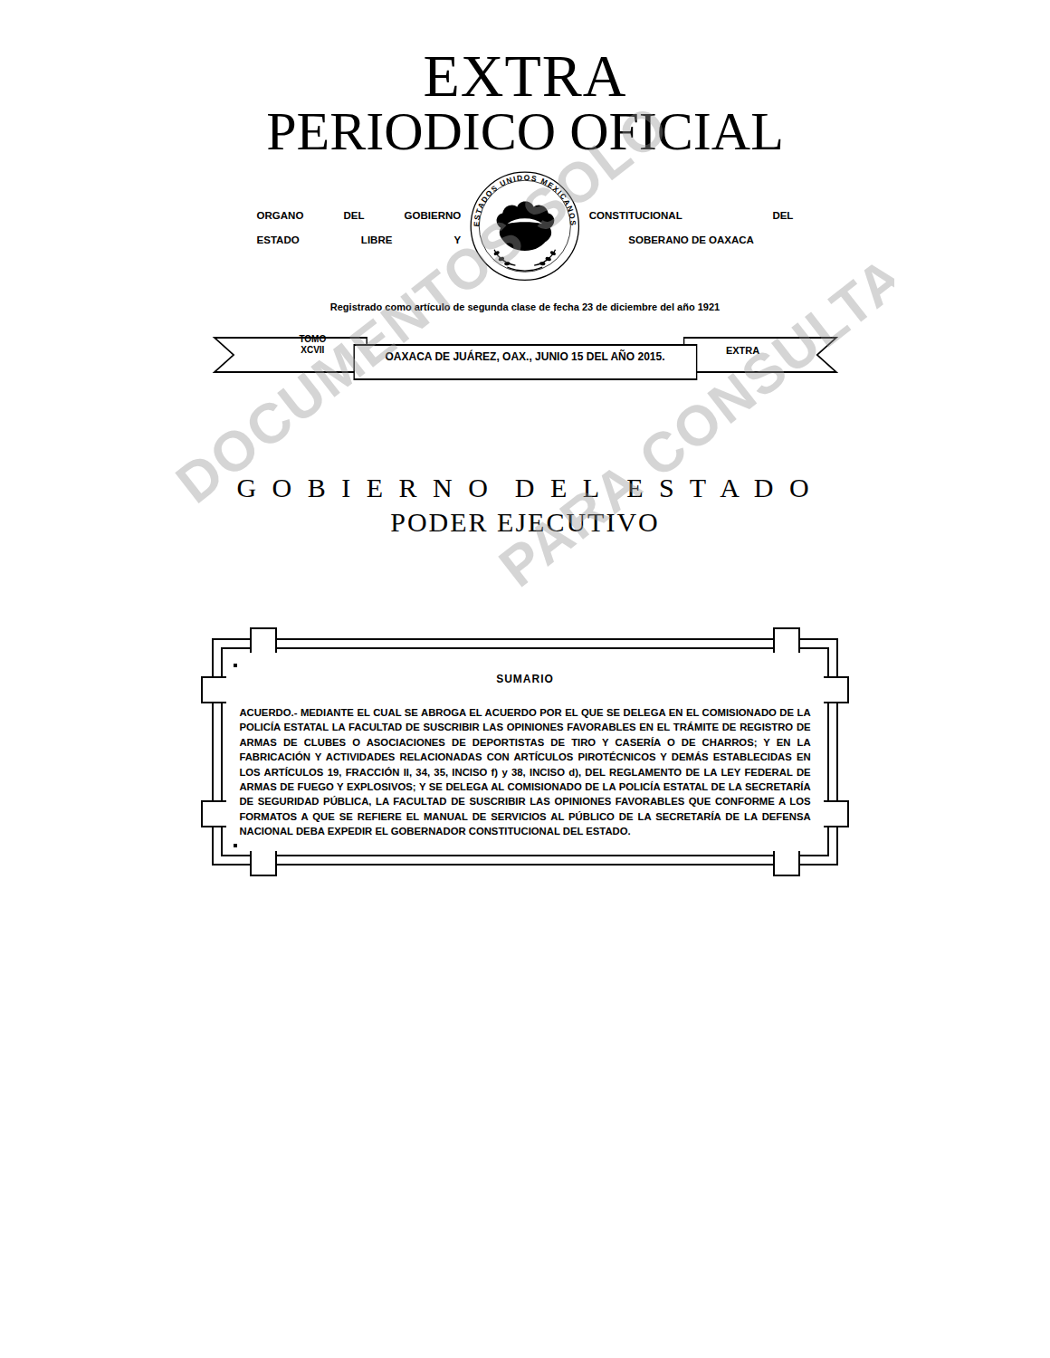DOCUMENTOS SOLO
PARA CONSULTA
EXTRA
PERIODICO OFICIAL
ORGANO DEL GOBIERNO
ESTADO LIBRE Y
ESTADOS UNIDOS MEXICANOS
CONSTITUCIONAL DEL
SOBERANO DE OAXACA
Registrado como artículo de segunda clase de fecha 23 de diciembre del año 1921
TOMO
XCVII
OAXACA DE JUÁREZ, OAX., JUNIO 15 DEL AÑO 2015.
EXTRA
G O B I E R N O D E L E S T A D O
PODER EJECUTIVO
SUMARIO
ACUERDO.- MEDIANTE EL CUAL SE ABROGA EL ACUERDO POR EL QUE SE DELEGA EN EL COMISIONADO DE LA POLICÍA ESTATAL LA FACULTAD DE SUSCRIBIR LAS OPINIONES FAVORABLES EN EL TRÁMITE DE REGISTRO DE ARMAS DE CLUBES O ASOCIACIONES DE DEPORTISTAS DE TIRO Y CASERÍA O DE CHARROS; Y EN LA FABRICACIÓN Y ACTIVIDADES RELACIONADAS CON ARTÍCULOS PIROTÉCNICOS Y DEMÁS ESTABLECIDAS EN LOS ARTÍCULOS 19, FRACCIÓN II, 34, 35, INCISO f) y 38, INCISO d), DEL REGLAMENTO DE LA LEY FEDERAL DE ARMAS DE FUEGO Y EXPLOSIVOS; Y SE DELEGA AL COMISIONADO DE LA POLICÍA ESTATAL DE LA SECRETARÍA DE SEGURIDAD PÚBLICA, LA FACULTAD DE SUSCRIBIR LAS OPINIONES FAVORABLES QUE CONFORME A LOS FORMATOS A QUE SE REFIERE EL MANUAL DE SERVICIOS AL PÚBLICO DE LA SECRETARÍA DE LA DEFENSA NACIONAL DEBA EXPEDIR EL GOBERNADOR CONSTITUCIONAL DEL ESTADO.